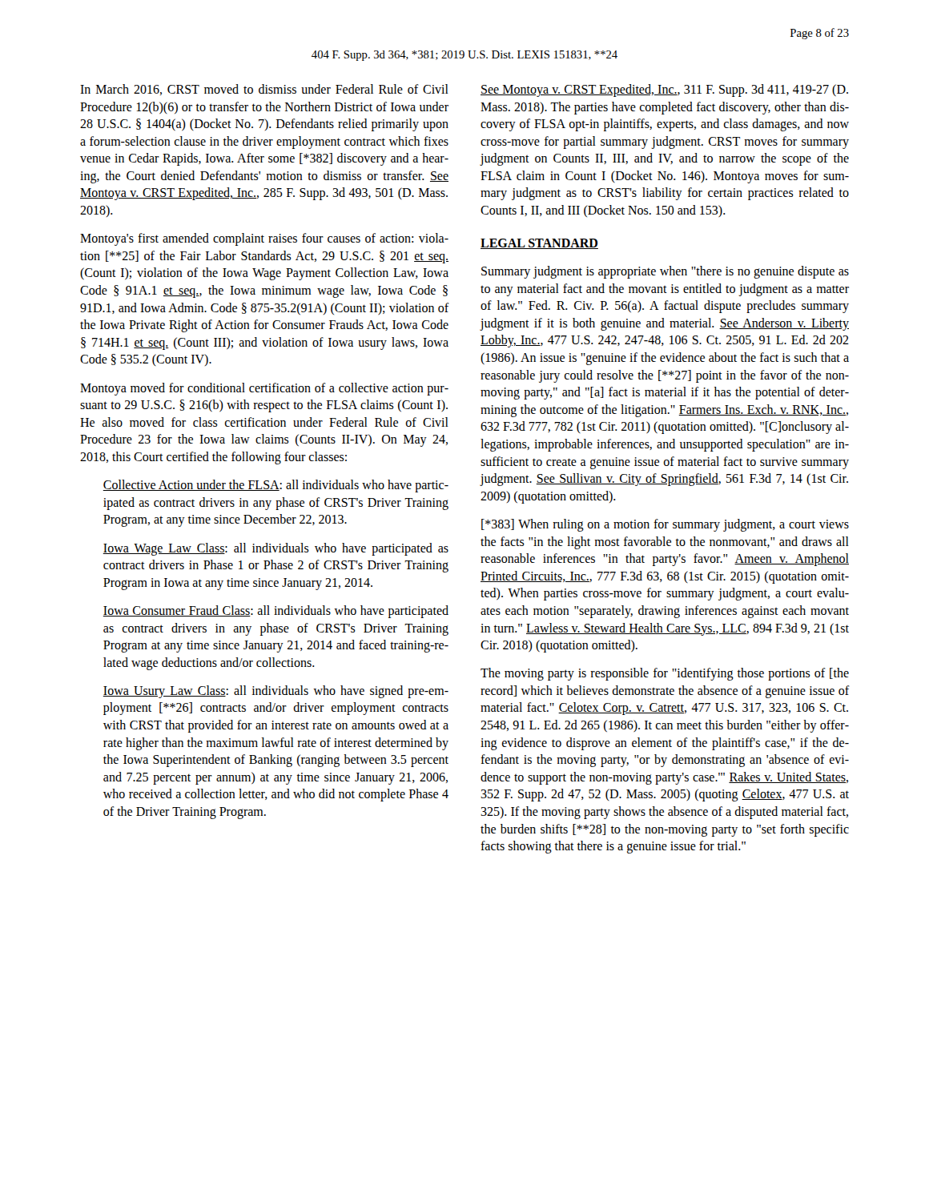Page 8 of 23
404 F. Supp. 3d 364, *381; 2019 U.S. Dist. LEXIS 151831, **24
In March 2016, CRST moved to dismiss under Federal Rule of Civil Procedure 12(b)(6) or to transfer to the Northern District of Iowa under 28 U.S.C. § 1404(a) (Docket No. 7). Defendants relied primarily upon a forum-selection clause in the driver employment contract which fixes venue in Cedar Rapids, Iowa. After some [*382] discovery and a hearing, the Court denied Defendants' motion to dismiss or transfer. See Montoya v. CRST Expedited, Inc., 285 F. Supp. 3d 493, 501 (D. Mass. 2018).
Montoya's first amended complaint raises four causes of action: violation [**25] of the Fair Labor Standards Act, 29 U.S.C. § 201 et seq. (Count I); violation of the Iowa Wage Payment Collection Law, Iowa Code § 91A.1 et seq., the Iowa minimum wage law, Iowa Code § 91D.1, and Iowa Admin. Code § 875-35.2(91A) (Count II); violation of the Iowa Private Right of Action for Consumer Frauds Act, Iowa Code § 714H.1 et seq. (Count III); and violation of Iowa usury laws, Iowa Code § 535.2 (Count IV).
Montoya moved for conditional certification of a collective action pursuant to 29 U.S.C. § 216(b) with respect to the FLSA claims (Count I). He also moved for class certification under Federal Rule of Civil Procedure 23 for the Iowa law claims (Counts II-IV). On May 24, 2018, this Court certified the following four classes:
Collective Action under the FLSA: all individuals who have participated as contract drivers in any phase of CRST's Driver Training Program, at any time since December 22, 2013.
Iowa Wage Law Class: all individuals who have participated as contract drivers in Phase 1 or Phase 2 of CRST's Driver Training Program in Iowa at any time since January 21, 2014.
Iowa Consumer Fraud Class: all individuals who have participated as contract drivers in any phase of CRST's Driver Training Program at any time since January 21, 2014 and faced training-related wage deductions and/or collections.
Iowa Usury Law Class: all individuals who have signed pre-employment [**26] contracts and/or driver employment contracts with CRST that provided for an interest rate on amounts owed at a rate higher than the maximum lawful rate of interest determined by the Iowa Superintendent of Banking (ranging between 3.5 percent and 7.25 percent per annum) at any time since January 21, 2006, who received a collection letter, and who did not complete Phase 4 of the Driver Training Program.
See Montoya v. CRST Expedited, Inc., 311 F. Supp. 3d 411, 419-27 (D. Mass. 2018). The parties have completed fact discovery, other than discovery of FLSA opt-in plaintiffs, experts, and class damages, and now cross-move for partial summary judgment. CRST moves for summary judgment on Counts II, III, and IV, and to narrow the scope of the FLSA claim in Count I (Docket No. 146). Montoya moves for summary judgment as to CRST's liability for certain practices related to Counts I, II, and III (Docket Nos. 150 and 153).
LEGAL STANDARD
Summary judgment is appropriate when "there is no genuine dispute as to any material fact and the movant is entitled to judgment as a matter of law." Fed. R. Civ. P. 56(a). A factual dispute precludes summary judgment if it is both genuine and material. See Anderson v. Liberty Lobby, Inc., 477 U.S. 242, 247-48, 106 S. Ct. 2505, 91 L. Ed. 2d 202 (1986). An issue is "genuine if the evidence about the fact is such that a reasonable jury could resolve the [**27] point in the favor of the non-moving party," and "[a] fact is material if it has the potential of determining the outcome of the litigation." Farmers Ins. Exch. v. RNK, Inc., 632 F.3d 777, 782 (1st Cir. 2011) (quotation omitted). "[C]onclusory allegations, improbable inferences, and unsupported speculation" are insufficient to create a genuine issue of material fact to survive summary judgment. See Sullivan v. City of Springfield, 561 F.3d 7, 14 (1st Cir. 2009) (quotation omitted).
[*383] When ruling on a motion for summary judgment, a court views the facts "in the light most favorable to the nonmovant," and draws all reasonable inferences "in that party's favor." Ameen v. Amphenol Printed Circuits, Inc., 777 F.3d 63, 68 (1st Cir. 2015) (quotation omitted). When parties cross-move for summary judgment, a court evaluates each motion "separately, drawing inferences against each movant in turn." Lawless v. Steward Health Care Sys., LLC, 894 F.3d 9, 21 (1st Cir. 2018) (quotation omitted).
The moving party is responsible for "identifying those portions of [the record] which it believes demonstrate the absence of a genuine issue of material fact." Celotex Corp. v. Catrett, 477 U.S. 317, 323, 106 S. Ct. 2548, 91 L. Ed. 2d 265 (1986). It can meet this burden "either by offering evidence to disprove an element of the plaintiff's case," if the defendant is the moving party, "or by demonstrating an 'absence of evidence to support the non-moving party's case.'" Rakes v. United States, 352 F. Supp. 2d 47, 52 (D. Mass. 2005) (quoting Celotex, 477 U.S. at 325). If the moving party shows the absence of a disputed material fact, the burden shifts [**28] to the non-moving party to "set forth specific facts showing that there is a genuine issue for trial."